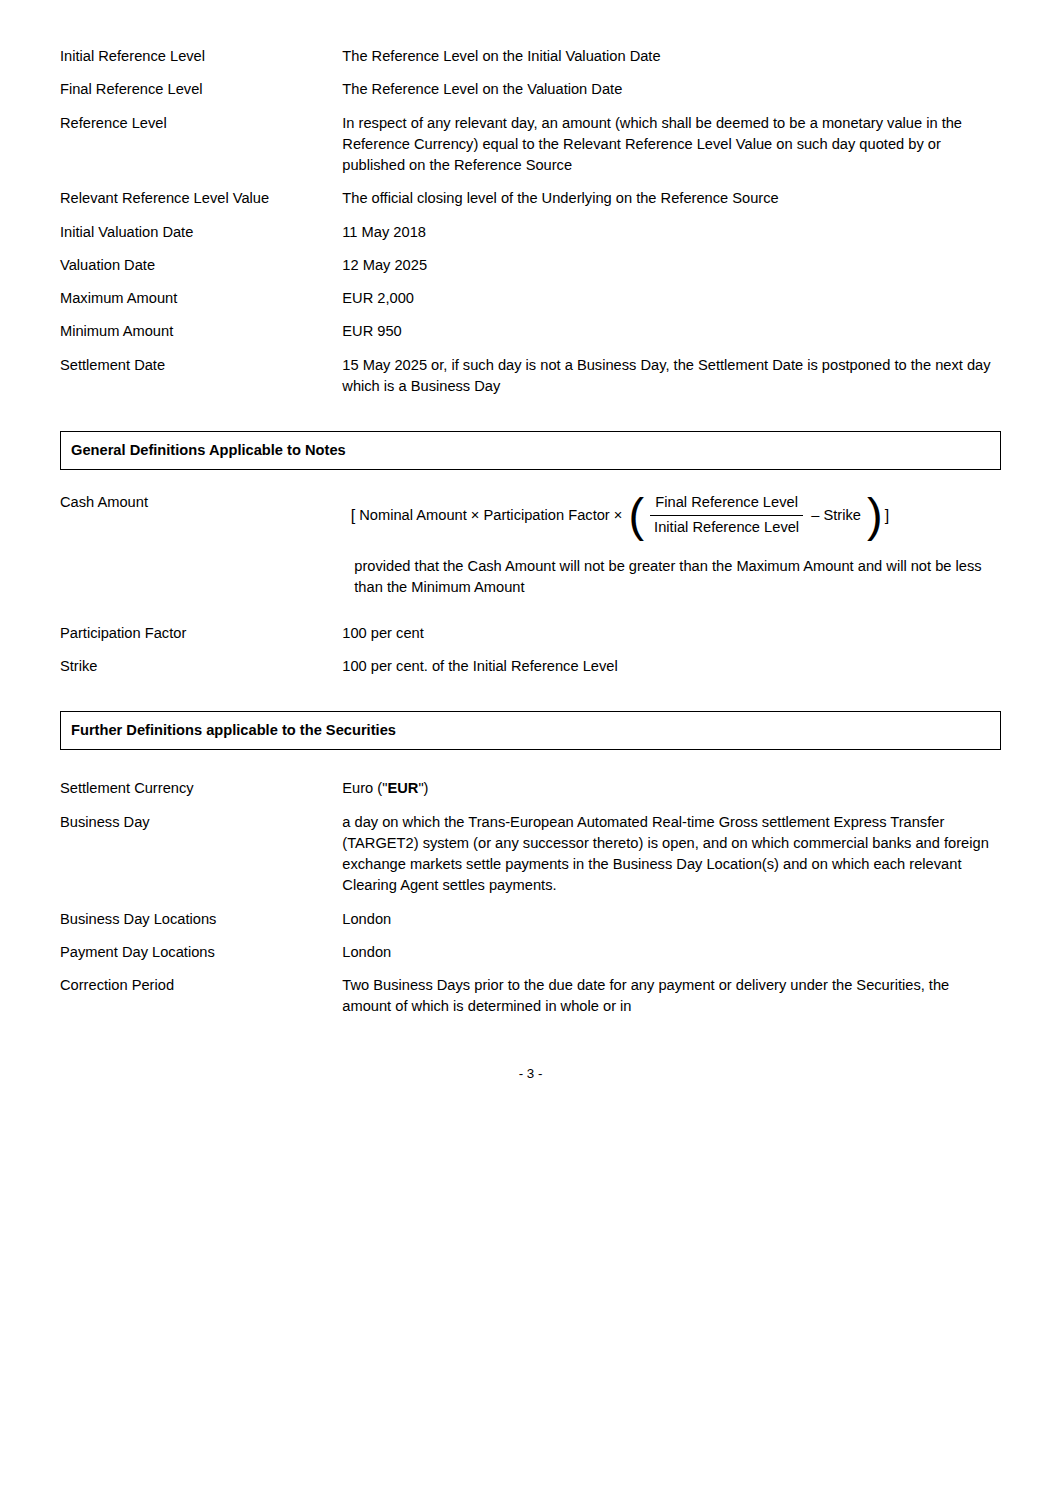| Initial Reference Level | The Reference Level on the Initial Valuation Date |
| Final Reference Level | The Reference Level on the Valuation Date |
| Reference Level | In respect of any relevant day, an amount (which shall be deemed to be a monetary value in the Reference Currency) equal to the Relevant Reference Level Value on such day quoted by or published on the Reference Source |
| Relevant Reference Level Value | The official closing level of the Underlying on the Reference Source |
| Initial Valuation Date | 11 May 2018 |
| Valuation Date | 12 May 2025 |
| Maximum Amount | EUR 2,000 |
| Minimum Amount | EUR 950 |
| Settlement Date | 15 May 2025 or, if such day is not a Business Day, the Settlement Date is postponed to the next day which is a Business Day |
General Definitions Applicable to Notes
Cash Amount
[ Nominal Amount × Participation Factor × ( Final Reference Level Initial Reference Level – Strike ) ]
provided that the Cash Amount will not be greater than the Maximum Amount and will not be less than the Minimum Amount
| Participation Factor | 100 per cent |
| Strike | 100 per cent. of the Initial Reference Level |
Further Definitions applicable to the Securities
| Settlement Currency | Euro (" EUR ") |
| Business Day | a day on which the Trans-European Automated Real-time Gross settlement Express Transfer (TARGET2) system (or any successor thereto) is open, and on which commercial banks and foreign exchange markets settle payments in the Business Day Location(s) and on which each relevant Clearing Agent settles payments. |
| Business Day Locations | London |
| Payment Day Locations | London |
| Correction Period | Two Business Days prior to the due date for any payment or delivery under the Securities, the amount of which is determined in whole or in |
- 3 -